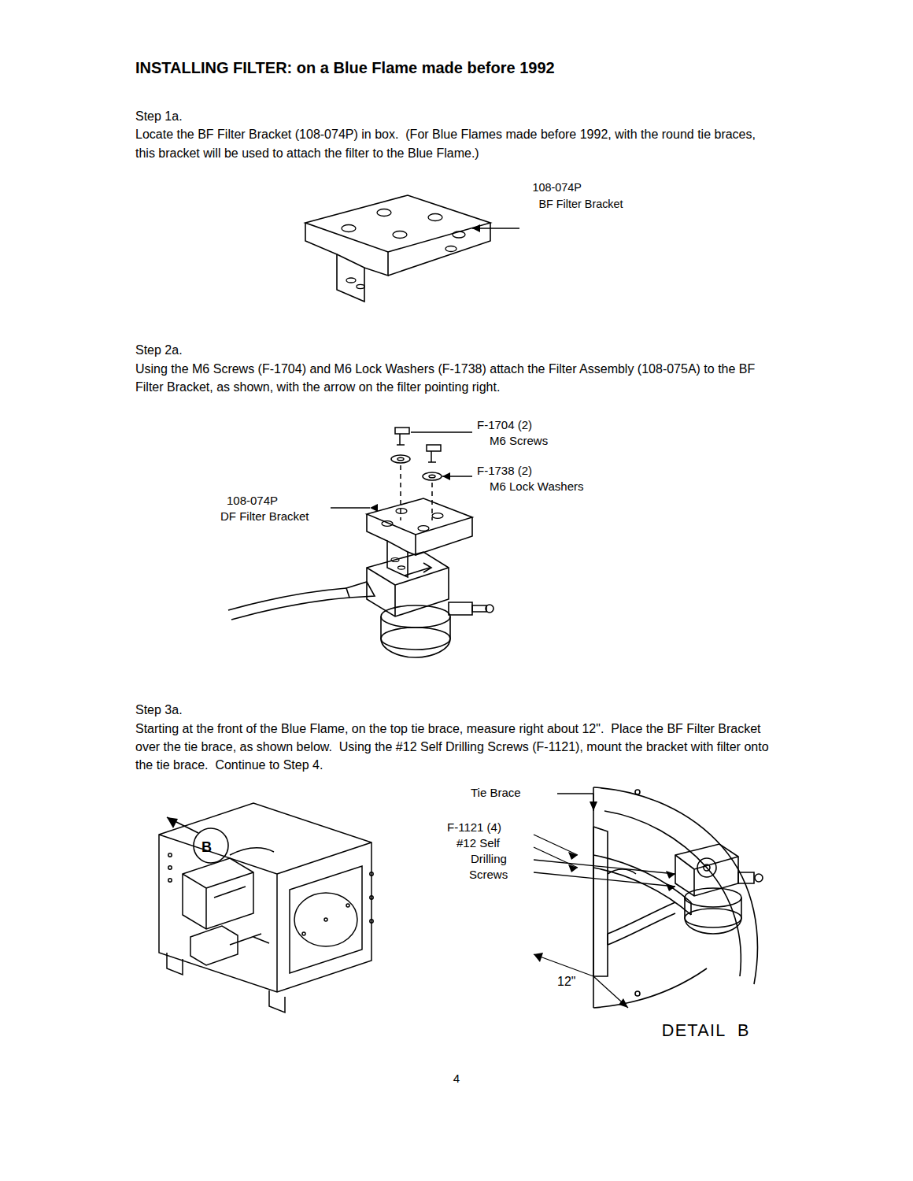INSTALLING FILTER: on a Blue Flame made before 1992
Step 1a.
Locate the BF Filter Bracket (108-074P) in box. (For Blue Flames made before 1992, with the round tie braces, this bracket will be used to attach the filter to the Blue Flame.)
108-074P
BF Filter Bracket
Step 2a.
Using the M6 Screws (F-1704) and M6 Lock Washers (F-1738) attach the Filter Assembly (108-075A) to the BF Filter Bracket, as shown, with the arrow on the filter pointing right.
F-1704 (2) M6 Screws F-1738 (2) M6 Lock Washers 108-074P DF Filter Bracket
Step 3a.
Starting at the front of the Blue Flame, on the top tie brace, measure right about 12". Place the BF Filter Bracket over the tie brace, as shown below. Using the #12 Self Drilling Screws (F-1121), mount the bracket with filter onto the tie brace. Continue to Step 4.
B Tie Brace F-1121 (4) #12 Self Drilling Screws 12"
DETAIL B
4